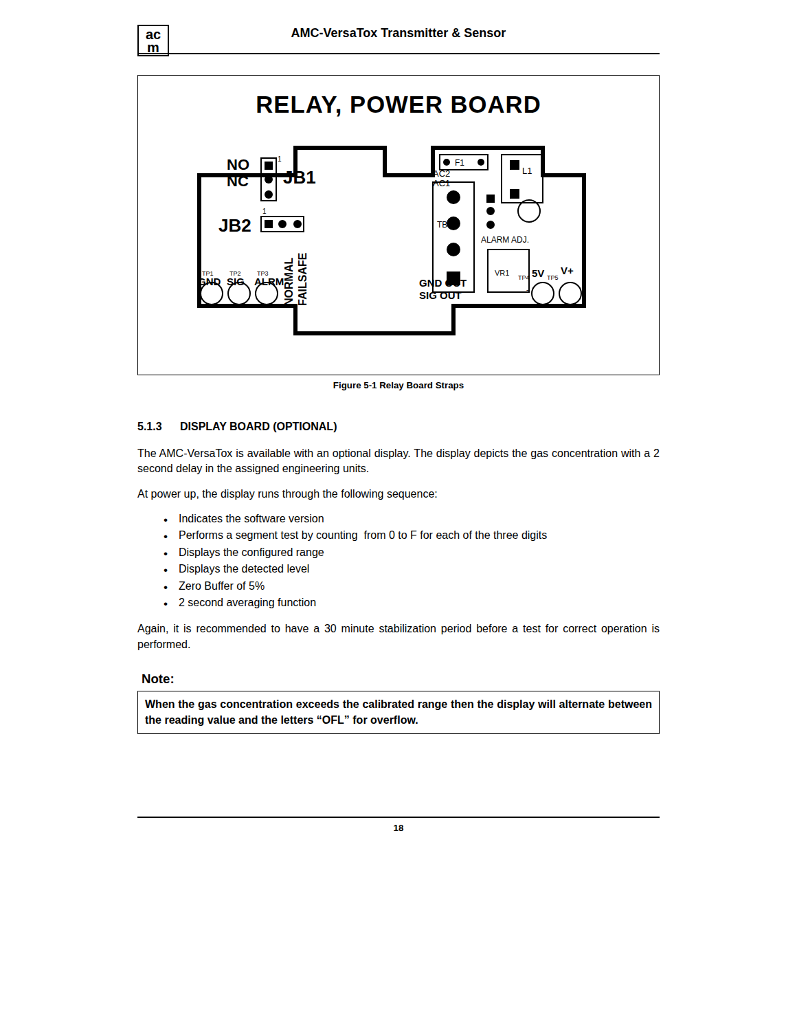ac m
AMC-VersaTox Transmitter & Sensor
RELAY, POWER BOARD
1 NO NC JB1 1 JB2 NORMAL FAILSAFE TP1 TP2 TP3 GND SIG ALRM F1 AC2 AC1 L1 TB1 ALARM ADJ. VR1 - GND OUT SIG OUT TP4 TP5 5V V+
Figure 5-1 Relay Board Straps
5.1.3 DISPLAY BOARD (OPTIONAL)
The AMC-VersaTox is available with an optional display. The display depicts the gas concentration with a 2 second delay in the assigned engineering units.
At power up, the display runs through the following sequence:
Indicates the software version
Performs a segment test by counting from 0 to F for each of the three digits
Displays the configured range
Displays the detected level
Zero Buffer of 5%
2 second averaging function
Again, it is recommended to have a 30 minute stabilization period before a test for correct operation is performed.
Note:
When the gas concentration exceeds the calibrated range then the display will alternate between the reading value and the letters “OFL” for overflow.
18